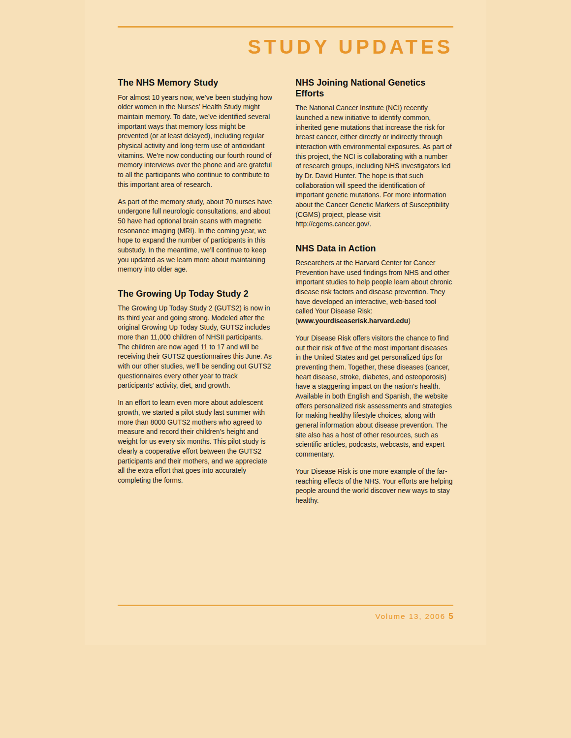Study Updates
The NHS Memory Study
For almost 10 years now, we’ve been studying how older women in the Nurses’ Health Study might maintain memory. To date, we’ve identified several important ways that memory loss might be prevented (or at least delayed), including regular physical activity and long-term use of antioxidant vitamins. We’re now conducting our fourth round of memory interviews over the phone and are grateful to all the participants who continue to contribute to this important area of research.
As part of the memory study, about 70 nurses have undergone full neurologic consultations, and about 50 have had optional brain scans with magnetic resonance imaging (MRI). In the coming year, we hope to expand the number of participants in this substudy. In the meantime, we’ll continue to keep you updated as we learn more about maintaining memory into older age.
The Growing Up Today Study 2
The Growing Up Today Study 2 (GUTS2) is now in its third year and going strong. Modeled after the original Growing Up Today Study, GUTS2 includes more than 11,000 children of NHSII participants. The children are now aged 11 to 17 and will be receiving their GUTS2 questionnaires this June. As with our other studies, we’ll be sending out GUTS2 questionnaires every other year to track participants’ activity, diet, and growth.
In an effort to learn even more about adolescent growth, we started a pilot study last summer with more than 8000 GUTS2 mothers who agreed to measure and record their children’s height and weight for us every six months. This pilot study is clearly a cooperative effort between the GUTS2 participants and their mothers, and we appreciate all the extra effort that goes into accurately completing the forms.
NHS Joining National Genetics Efforts
The National Cancer Institute (NCI) recently launched a new initiative to identify common, inherited gene mutations that increase the risk for breast cancer, either directly or indirectly through interaction with environmental exposures. As part of this project, the NCI is collaborating with a number of research groups, including NHS investigators led by Dr. David Hunter. The hope is that such collaboration will speed the identification of important genetic mutations. For more information about the Cancer Genetic Markers of Susceptibility (CGMS) project, please visit http://cgems.cancer.gov/.
NHS Data in Action
Researchers at the Harvard Center for Cancer Prevention have used findings from NHS and other important studies to help people learn about chronic disease risk factors and disease prevention. They have developed an interactive, web-based tool called Your Disease Risk: (www.yourdiseaserisk.harvard.edu)
Your Disease Risk offers visitors the chance to find out their risk of five of the most important diseases in the United States and get personalized tips for preventing them. Together, these diseases (cancer, heart disease, stroke, diabetes, and osteoporosis) have a staggering impact on the nation's health. Available in both English and Spanish, the website offers personalized risk assessments and strategies for making healthy lifestyle choices, along with general information about disease prevention. The site also has a host of other resources, such as scientific articles, podcasts, webcasts, and expert commentary.
Your Disease Risk is one more example of the far-reaching effects of the NHS. Your efforts are helping people around the world discover new ways to stay healthy.
Volume 13, 2006 5